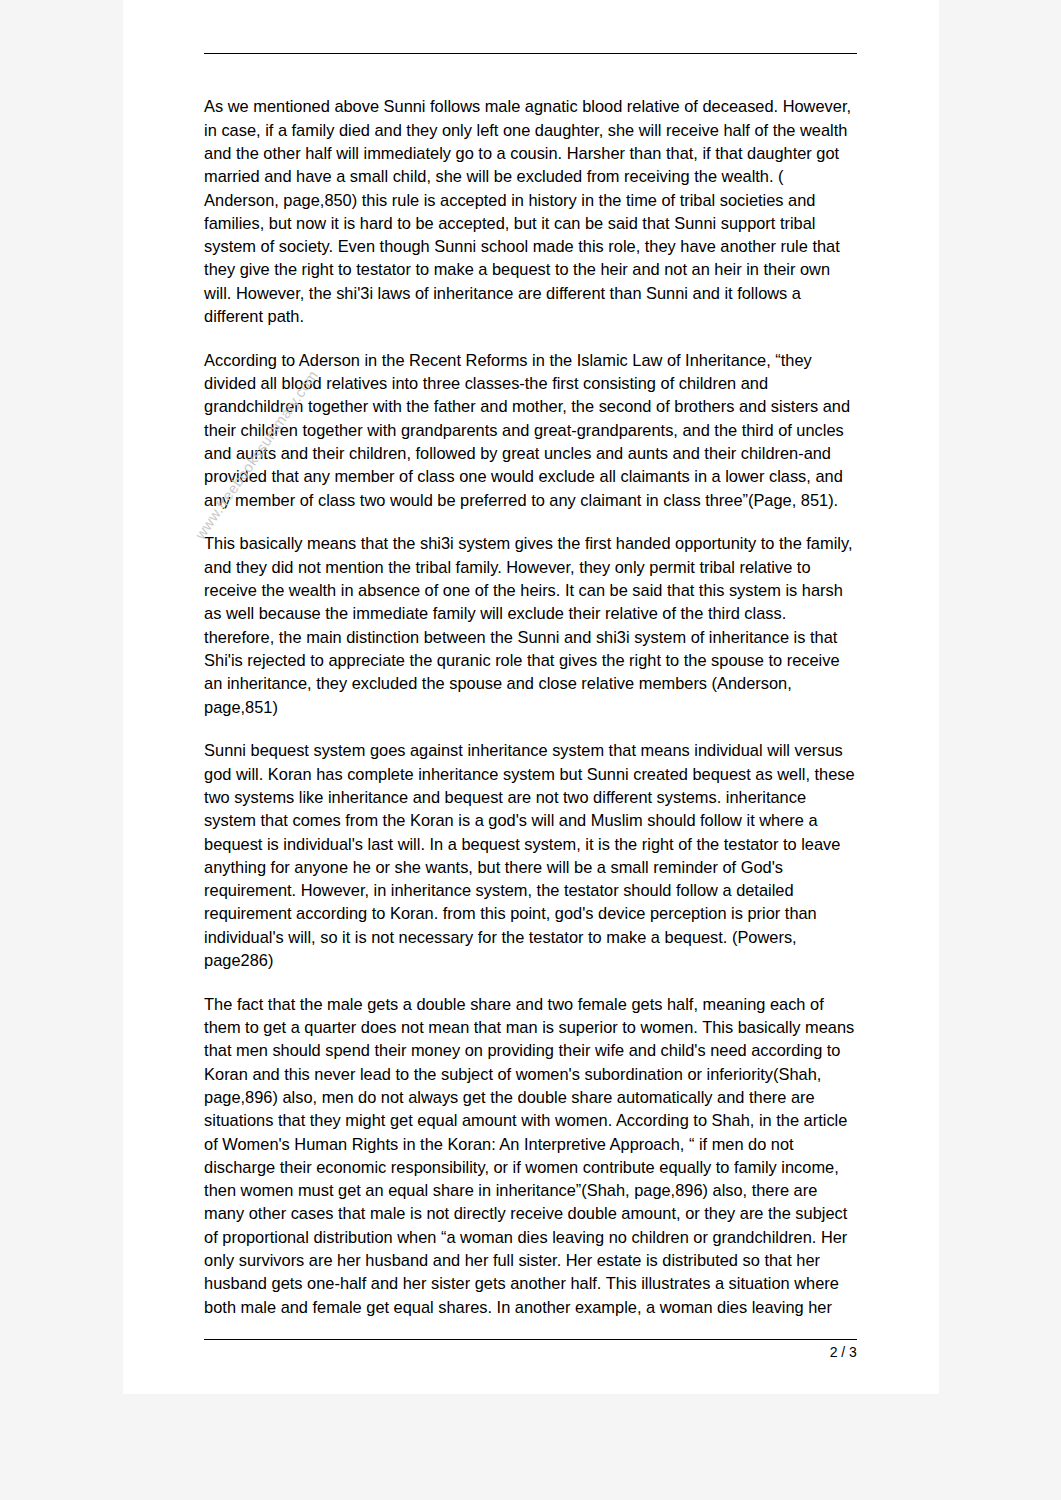As we mentioned above Sunni follows male agnatic blood relative of deceased. However, in case, if a family died and they only left one daughter, she will receive half of the wealth and the other half will immediately go to a cousin. Harsher than that, if that daughter got married and have a small child, she will be excluded from receiving the wealth. ( Anderson, page,850) this rule is accepted in history in the time of tribal societies and families, but now it is hard to be accepted, but it can be said that Sunni support tribal system of society. Even though Sunni school made this role, they have another rule that they give the right to testator to make a bequest to the heir and not an heir in their own will. However, the shi'3i laws of inheritance are different than Sunni and it follows a different path.
According to Aderson in the Recent Reforms in the Islamic Law of Inheritance, “they divided all blood relatives into three classes-the first consisting of children and grandchildren together with the father and mother, the second of brothers and sisters and their children together with grandparents and great-grandparents, and the third of uncles and aunts and their children, followed by great uncles and aunts and their children-and provided that any member of class one would exclude all claimants in a lower class, and any member of class two would be preferred to any claimant in class three”(Page, 851).
This basically means that the shi3i system gives the first handed opportunity to the family, and they did not mention the tribal family. However, they only permit tribal relative to receive the wealth in absence of one of the heirs. It can be said that this system is harsh as well because the immediate family will exclude their relative of the third class. therefore, the main distinction between the Sunni and shi3i system of inheritance is that Shi'is rejected to appreciate the quranic role that gives the right to the spouse to receive an inheritance, they excluded the spouse and close relative members (Anderson, page,851)
Sunni bequest system goes against inheritance system that means individual will versus god will. Koran has complete inheritance system but Sunni created bequest as well, these two systems like inheritance and bequest are not two different systems. inheritance system that comes from the Koran is a god's will and Muslim should follow it where a bequest is individual's last will. In a bequest system, it is the right of the testator to leave anything for anyone he or she wants, but there will be a small reminder of God's requirement. However, in inheritance system, the testator should follow a detailed requirement according to Koran. from this point, god's device perception is prior than individual's will, so it is not necessary for the testator to make a bequest. (Powers, page286)
The fact that the male gets a double share and two female gets half, meaning each of them to get a quarter does not mean that man is superior to women. This basically means that men should spend their money on providing their wife and child's need according to Koran and this never lead to the subject of women's subordination or inferiority(Shah, page,896) also, men do not always get the double share automatically and there are situations that they might get equal amount with women. According to Shah, in the article of Women's Human Rights in the Koran: An Interpretive Approach, “ if men do not discharge their economic responsibility, or if women contribute equally to family income, then women must get an equal share in inheritance”(Shah, page,896) also, there are many other cases that male is not directly receive double amount, or they are the subject of proportional distribution when “a woman dies leaving no children or grandchildren. Her only survivors are her husband and her full sister. Her estate is distributed so that her husband gets one-half and her sister gets another half. This illustrates a situation where both male and female get equal shares. In another example, a woman dies leaving her
www.freebookssummary.com
2 / 3